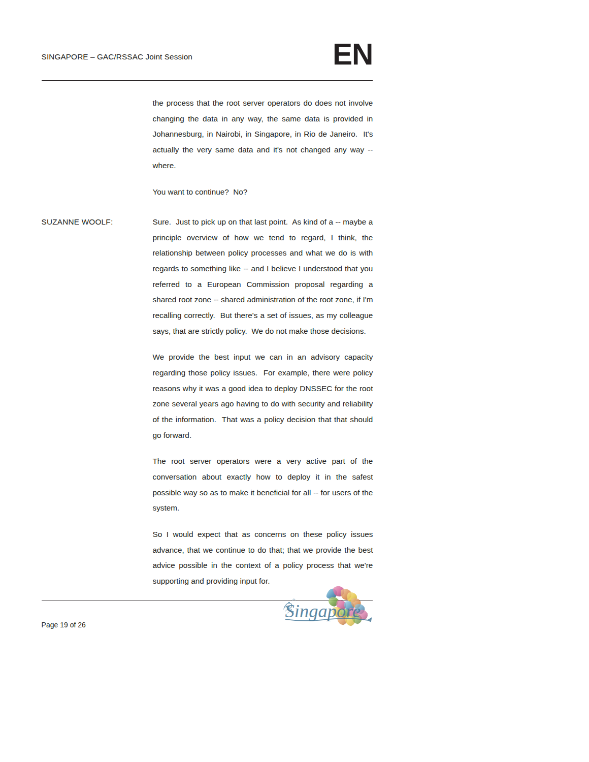SINGAPORE – GAC/RSSAC Joint Session
EN
the process that the root server operators do does not involve changing the data in any way, the same data is provided in Johannesburg, in Nairobi, in Singapore, in Rio de Janeiro. It's actually the very same data and it's not changed any way -- where.
You want to continue? No?
SUZANNE WOOLF:
Sure. Just to pick up on that last point. As kind of a -- maybe a principle overview of how we tend to regard, I think, the relationship between policy processes and what we do is with regards to something like -- and I believe I understood that you referred to a European Commission proposal regarding a shared root zone -- shared administration of the root zone, if I'm recalling correctly. But there's a set of issues, as my colleague says, that are strictly policy. We do not make those decisions.
We provide the best input we can in an advisory capacity regarding those policy issues. For example, there were policy reasons why it was a good idea to deploy DNSSEC for the root zone several years ago having to do with security and reliability of the information. That was a policy decision that that should go forward.
The root server operators were a very active part of the conversation about exactly how to deploy it in the safest possible way so as to make it beneficial for all -- for users of the system.
So I would expect that as concerns on these policy issues advance, that we continue to do that; that we provide the best advice possible in the context of a policy process that we're supporting and providing input for.
Page 19 of 26
Singapore